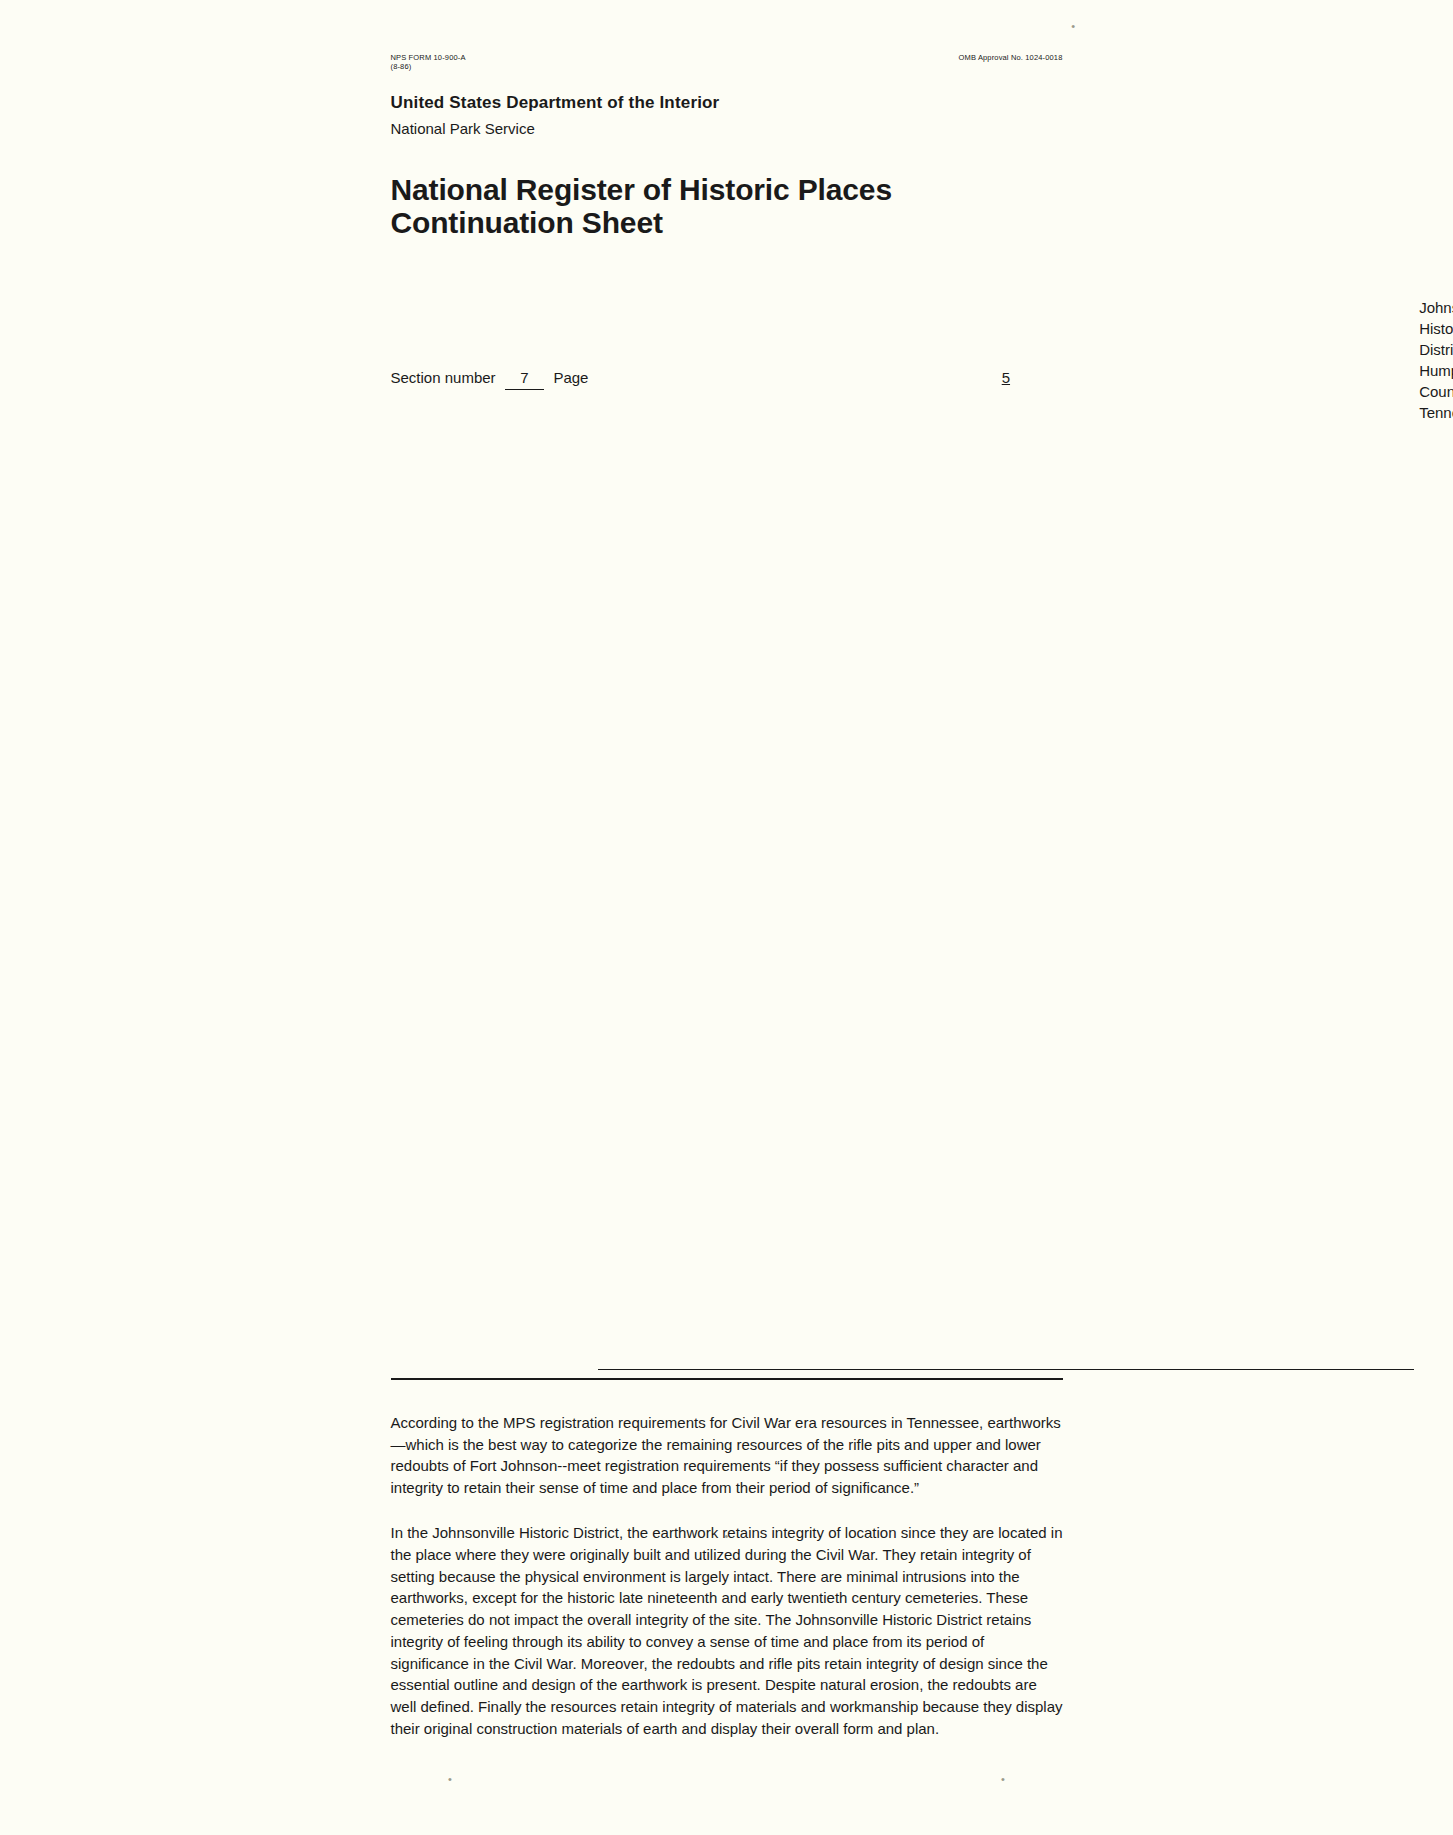•
NPS FORM 10-900-A
(8-86)
OMB Approval No. 1024-0018
United States Department of the Interior
National Park Service
National Register of Historic Places
Continuation Sheet
Section number 7 Page 5
Johnsonville Historic District, Humphreys County,
Tennessee
According to the MPS registration requirements for Civil War era resources in Tennessee, earthworks—which is the best way to categorize the remaining resources of the rifle pits and upper and lower redoubts of Fort Johnson--meet registration requirements “if they possess sufficient character and integrity to retain their sense of time and place from their period of significance.”
In the Johnsonville Historic District, the earthwork retains integrity of location since they are located in the place where they were originally built and utilized during the Civil War. They retain integrity of setting because the physical environment is largely intact. There are minimal intrusions into the earthworks, except for the historic late nineteenth and early twentieth century cemeteries. These cemeteries do not impact the overall integrity of the site. The Johnsonville Historic District retains integrity of feeling through its ability to convey a sense of time and place from its period of significance in the Civil War. Moreover, the redoubts and rifle pits retain integrity of design since the essential outline and design of the earthwork is present. Despite natural erosion, the redoubts are well defined. Finally the resources retain integrity of materials and workmanship because they display their original construction materials of earth and display their overall form and plan.
•
•
•